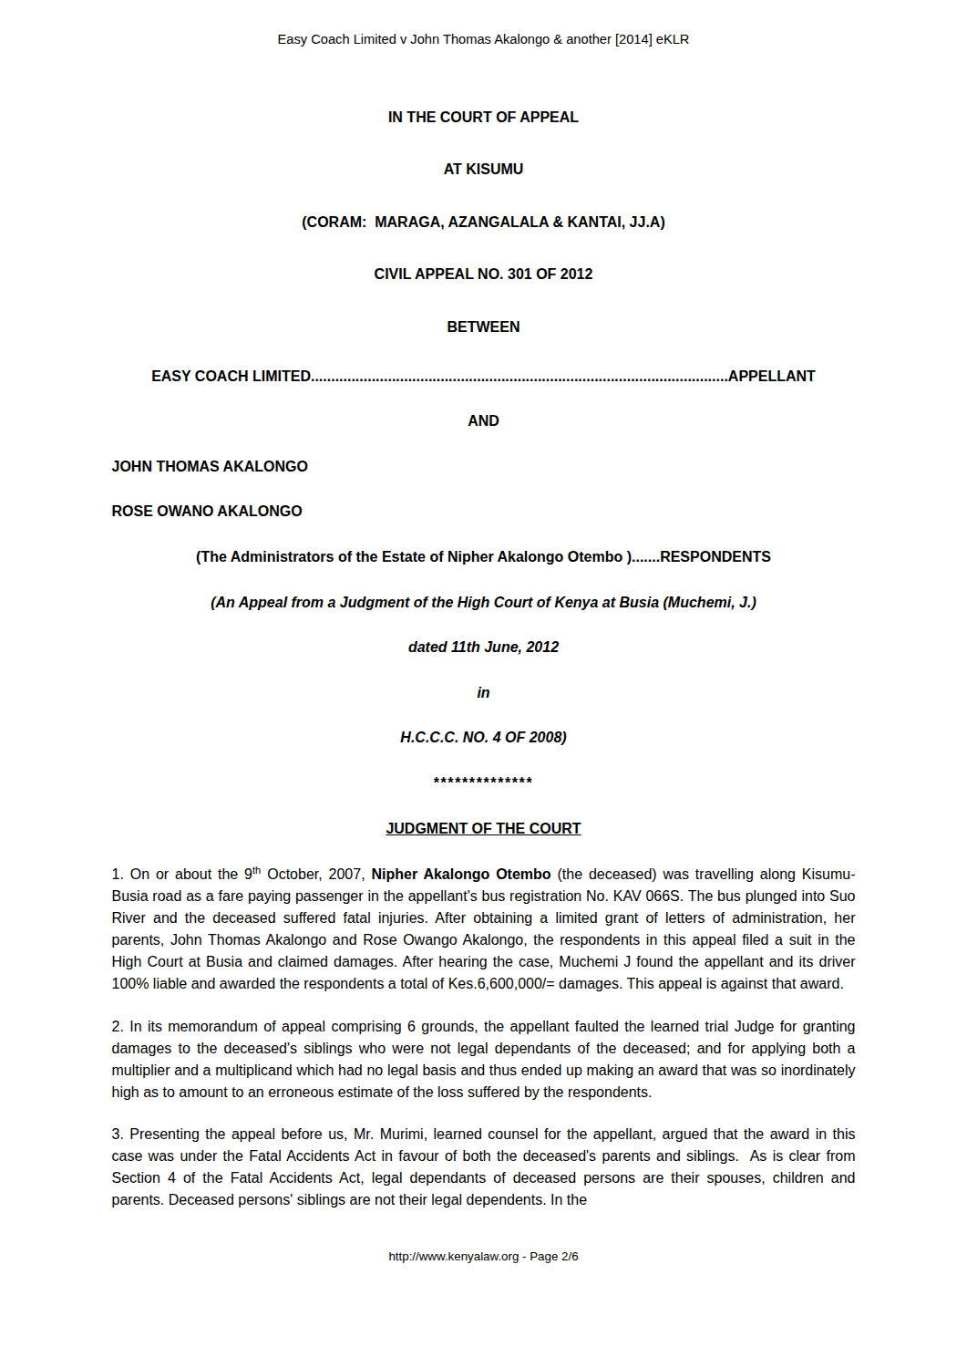Easy Coach Limited v John Thomas Akalongo & another [2014] eKLR
IN THE COURT OF APPEAL
AT KISUMU
(CORAM: MARAGA, AZANGALALA & KANTAI, JJ.A)
CIVIL APPEAL NO. 301 OF 2012
BETWEEN
EASY COACH LIMITED.......................................................................................................APPELLANT
AND
JOHN THOMAS AKALONGO
ROSE OWANO AKALONGO
(The Administrators of the Estate of Nipher Akalongo Otembo ).......RESPONDENTS
(An Appeal from a Judgment of the High Court of Kenya at Busia (Muchemi, J.)
dated 11th June, 2012
in
H.C.C.C. NO. 4 OF 2008)
**************
JUDGMENT OF THE COURT
1. On or about the 9th October, 2007, Nipher Akalongo Otembo (the deceased) was travelling along Kisumu-Busia road as a fare paying passenger in the appellant's bus registration No. KAV 066S. The bus plunged into Suo River and the deceased suffered fatal injuries. After obtaining a limited grant of letters of administration, her parents, John Thomas Akalongo and Rose Owango Akalongo, the respondents in this appeal filed a suit in the High Court at Busia and claimed damages. After hearing the case, Muchemi J found the appellant and its driver 100% liable and awarded the respondents a total of Kes.6,600,000/= damages. This appeal is against that award.
2. In its memorandum of appeal comprising 6 grounds, the appellant faulted the learned trial Judge for granting damages to the deceased's siblings who were not legal dependants of the deceased; and for applying both a multiplier and a multiplicand which had no legal basis and thus ended up making an award that was so inordinately high as to amount to an erroneous estimate of the loss suffered by the respondents.
3. Presenting the appeal before us, Mr. Murimi, learned counsel for the appellant, argued that the award in this case was under the Fatal Accidents Act in favour of both the deceased's parents and siblings. As is clear from Section 4 of the Fatal Accidents Act, legal dependants of deceased persons are their spouses, children and parents. Deceased persons' siblings are not their legal dependents. In the
http://www.kenyalaw.org - Page 2/6